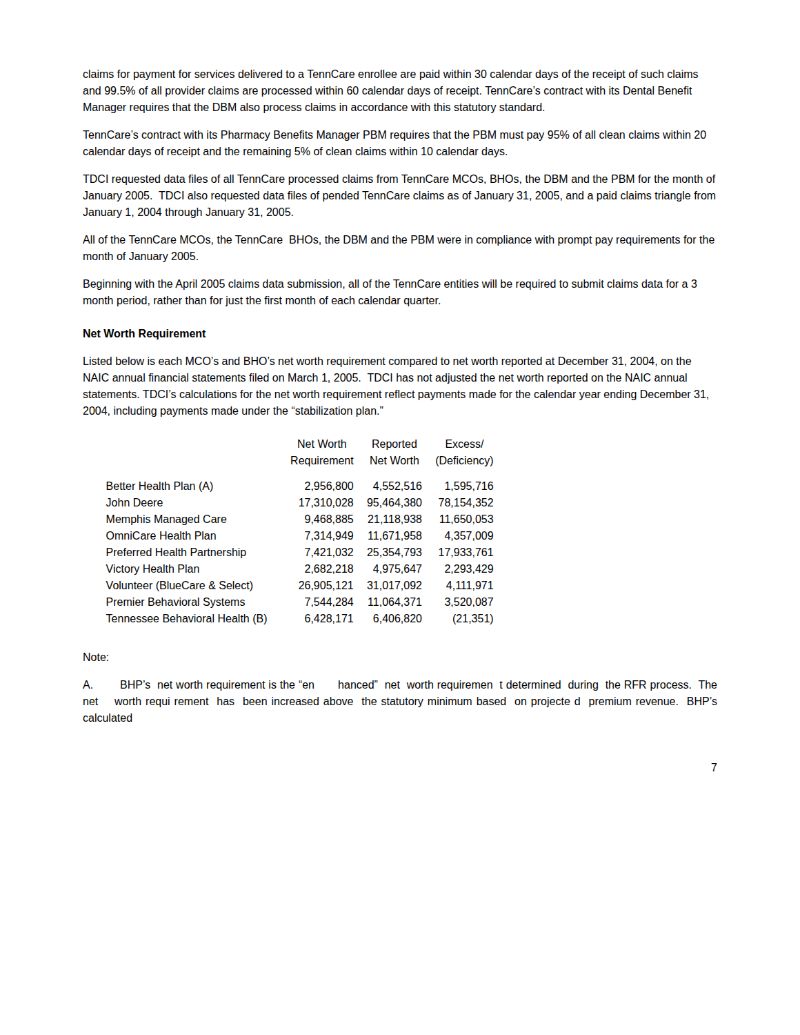claims for payment for services delivered to a TennCare enrollee are paid within 30 calendar days of the receipt of such claims and 99.5% of all provider claims are processed within 60 calendar days of receipt. TennCare’s contract with its Dental Benefit Manager requires that the DBM also process claims in accordance with this statutory standard.
TennCare’s contract with its Pharmacy Benefits Manager PBM requires that the PBM must pay 95% of all clean claims within 20 calendar days of receipt and the remaining 5% of clean claims within 10 calendar days.
TDCI requested data files of all TennCare processed claims from TennCare MCOs, BHOs, the DBM and the PBM for the month of January 2005. TDCI also requested data files of pended TennCare claims as of January 31, 2005, and a paid claims triangle from January 1, 2004 through January 31, 2005.
All of the TennCare MCOs, the TennCare BHOs, the DBM and the PBM were in compliance with prompt pay requirements for the month of January 2005.
Beginning with the April 2005 claims data submission, all of the TennCare entities will be required to submit claims data for a 3 month period, rather than for just the first month of each calendar quarter.
Net Worth Requirement
Listed below is each MCO’s and BHO’s net worth requirement compared to net worth reported at December 31, 2004, on the NAIC annual financial statements filed on March 1, 2005. TDCI has not adjusted the net worth reported on the NAIC annual statements. TDCI’s calculations for the net worth requirement reflect payments made for the calendar year ending December 31, 2004, including payments made under the “stabilization plan.”
| | Net Worth | Reported | Excess/ |
| --- | --- | --- | --- |
| | Requirement | Net Worth | (Deficiency) |
| Better Health Plan (A) | 2,956,800 | 4,552,516 | 1,595,716 |
| John Deere | 17,310,028 | 95,464,380 | 78,154,352 |
| Memphis Managed Care | 9,468,885 | 21,118,938 | 11,650,053 |
| OmniCare Health Plan | 7,314,949 | 11,671,958 | 4,357,009 |
| Preferred Health Partnership | 7,421,032 | 25,354,793 | 17,933,761 |
| Victory Health Plan | 2,682,218 | 4,975,647 | 2,293,429 |
| Volunteer (BlueCare & Select) | 26,905,121 | 31,017,092 | 4,111,971 |
| Premier Behavioral Systems | 7,544,284 | 11,064,371 | 3,520,087 |
| Tennessee Behavioral Health (B) | 6,428,171 | 6,406,820 | (21,351) |
Note:
A. BHP’s net worth requirement is the “en hanced” net worth requiremen t determined during the RFR process. The net worth requi rement has been increased above the statutory minimum based on projecte d premium revenue. BHP’s calculated
7